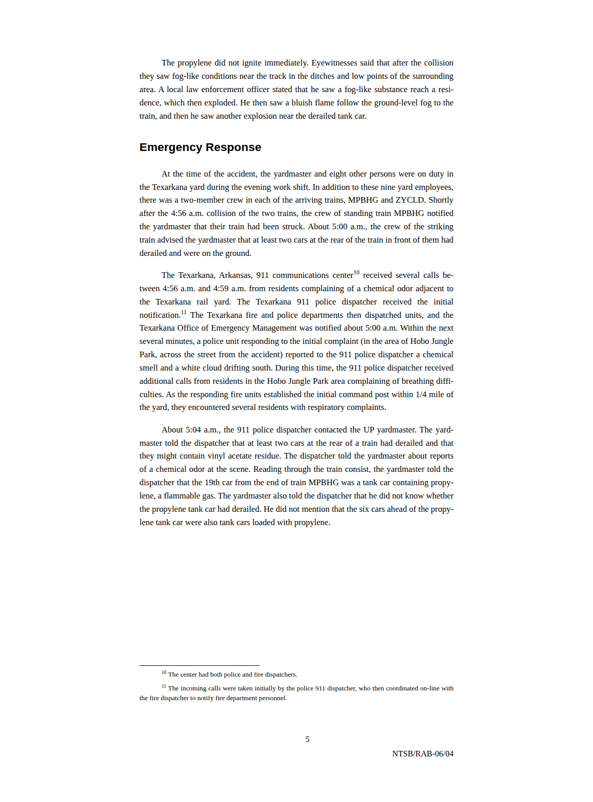The propylene did not ignite immediately. Eyewitnesses said that after the collision they saw fog-like conditions near the track in the ditches and low points of the surrounding area. A local law enforcement officer stated that he saw a fog-like substance reach a residence, which then exploded. He then saw a bluish flame follow the ground-level fog to the train, and then he saw another explosion near the derailed tank car.
Emergency Response
At the time of the accident, the yardmaster and eight other persons were on duty in the Texarkana yard during the evening work shift. In addition to these nine yard employees, there was a two-member crew in each of the arriving trains, MPBHG and ZYCLD. Shortly after the 4:56 a.m. collision of the two trains, the crew of standing train MPBHG notified the yardmaster that their train had been struck. About 5:00 a.m., the crew of the striking train advised the yardmaster that at least two cars at the rear of the train in front of them had derailed and were on the ground.
The Texarkana, Arkansas, 911 communications center10 received several calls between 4:56 a.m. and 4:59 a.m. from residents complaining of a chemical odor adjacent to the Texarkana rail yard. The Texarkana 911 police dispatcher received the initial notification.11 The Texarkana fire and police departments then dispatched units, and the Texarkana Office of Emergency Management was notified about 5:00 a.m. Within the next several minutes, a police unit responding to the initial complaint (in the area of Hobo Jungle Park, across the street from the accident) reported to the 911 police dispatcher a chemical smell and a white cloud drifting south. During this time, the 911 police dispatcher received additional calls from residents in the Hobo Jungle Park area complaining of breathing difficulties. As the responding fire units established the initial command post within 1/4 mile of the yard, they encountered several residents with respiratory complaints.
About 5:04 a.m., the 911 police dispatcher contacted the UP yardmaster. The yardmaster told the dispatcher that at least two cars at the rear of a train had derailed and that they might contain vinyl acetate residue. The dispatcher told the yardmaster about reports of a chemical odor at the scene. Reading through the train consist, the yardmaster told the dispatcher that the 19th car from the end of train MPBHG was a tank car containing propylene, a flammable gas. The yardmaster also told the dispatcher that he did not know whether the propylene tank car had derailed. He did not mention that the six cars ahead of the propylene tank car were also tank cars loaded with propylene.
10 The center had both police and fire dispatchers.
11 The incoming calls were taken initially by the police 911 dispatcher, who then coordinated on-line with the fire dispatcher to notify fire department personnel.
5
NTSB/RAB-06/04